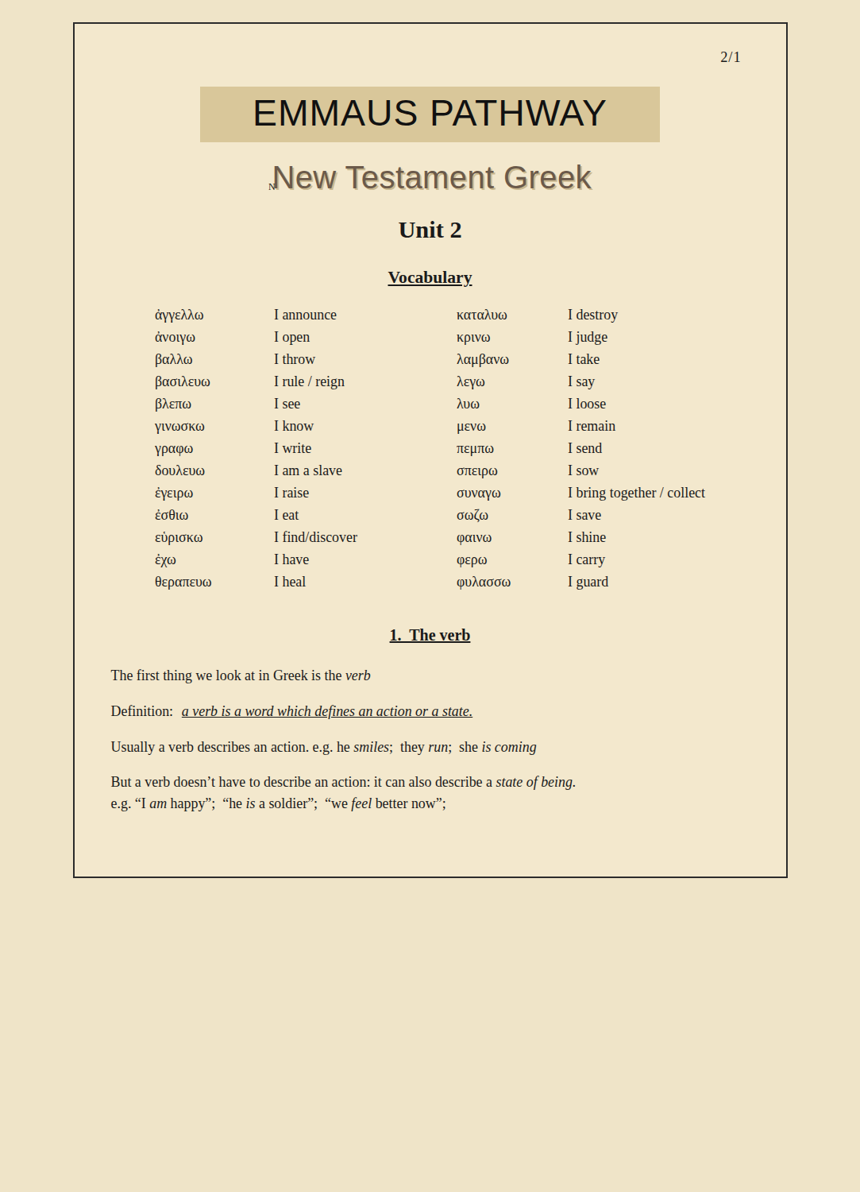2/1
Emmaus Pathway
N
New Testament Greek
Unit 2
Vocabulary
| ἀγγελλω | I announce | καταλυω | I destroy |
| ἀνοιγω | I open | κρινω | I judge |
| βαλλω | I throw | λαμβανω | I take |
| βασιλευω | I rule / reign | λεγω | I say |
| βλεπω | I see | λυω | I loose |
| γινωσκω | I know | μενω | I remain |
| γραφω | I write | πεμπω | I send |
| δουλευω | I am a slave | σπειρω | I sow |
| ἐγειρω | I raise | συναγω | I bring together / collect |
| ἐσθιω | I eat | σωζω | I save |
| εὑρισκω | I find/discover | φαινω | I shine |
| ἐχω | I have | φερω | I carry |
| θεραπευω | I heal | φυλασσω | I guard |
1. The verb
The first thing we look at in Greek is the verb
Definition: a verb is a word which defines an action or a state.
Usually a verb describes an action. e.g. he smiles; they run; she is coming
But a verb doesn’t have to describe an action: it can also describe a state of being.
e.g. “I am happy”; “he is a soldier”; “we feel better now”;